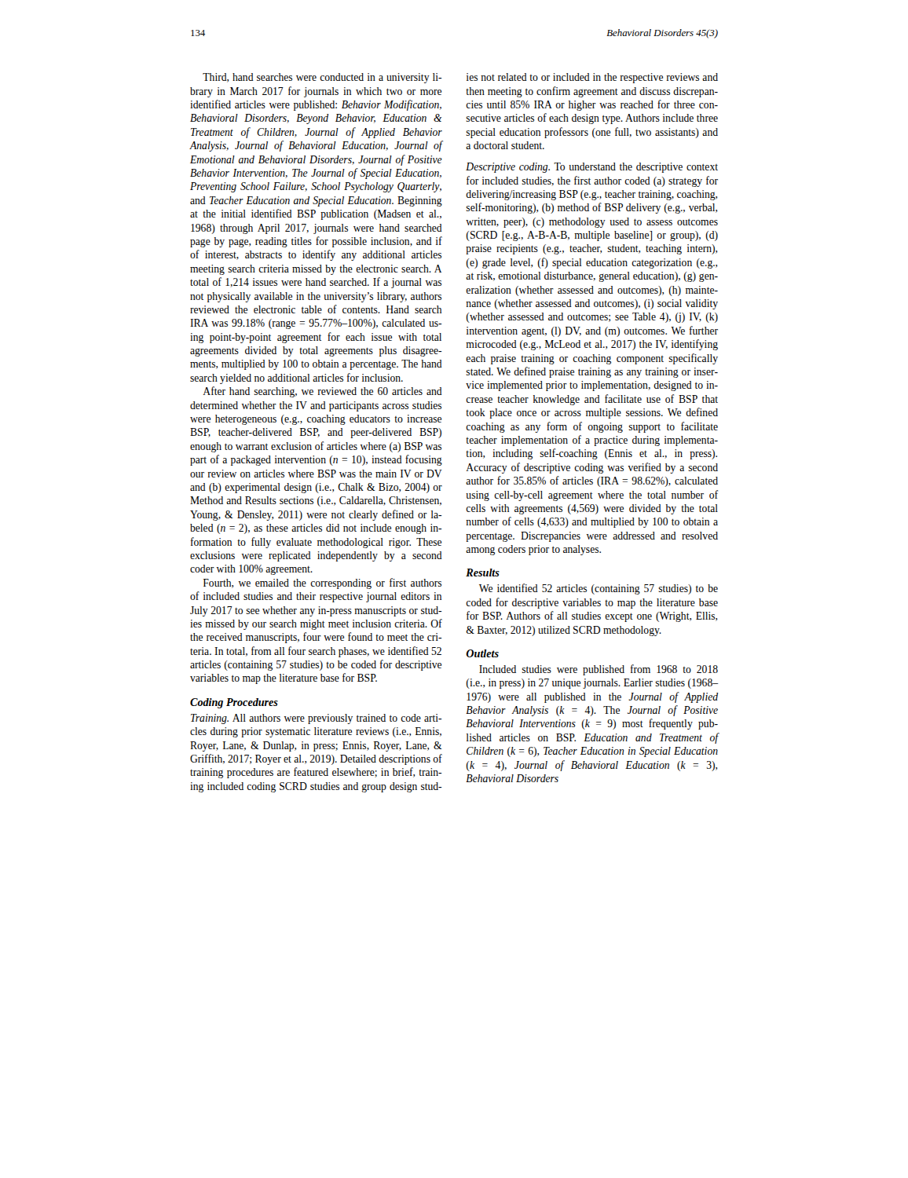134 Behavioral Disorders 45(3)
Third, hand searches were conducted in a university library in March 2017 for journals in which two or more identified articles were published: Behavior Modification, Behavioral Disorders, Beyond Behavior, Education & Treatment of Children, Journal of Applied Behavior Analysis, Journal of Behavioral Education, Journal of Emotional and Behavioral Disorders, Journal of Positive Behavior Intervention, The Journal of Special Education, Preventing School Failure, School Psychology Quarterly, and Teacher Education and Special Education. Beginning at the initial identified BSP publication (Madsen et al., 1968) through April 2017, journals were hand searched page by page, reading titles for possible inclusion, and if of interest, abstracts to identify any additional articles meeting search criteria missed by the electronic search. A total of 1,214 issues were hand searched. If a journal was not physically available in the university’s library, authors reviewed the electronic table of contents. Hand search IRA was 99.18% (range = 95.77%–100%), calculated using point-by-point agreement for each issue with total agreements divided by total agreements plus disagreements, multiplied by 100 to obtain a percentage. The hand search yielded no additional articles for inclusion.
After hand searching, we reviewed the 60 articles and determined whether the IV and participants across studies were heterogeneous (e.g., coaching educators to increase BSP, teacher-delivered BSP, and peer-delivered BSP) enough to warrant exclusion of articles where (a) BSP was part of a packaged intervention (n = 10), instead focusing our review on articles where BSP was the main IV or DV and (b) experimental design (i.e., Chalk & Bizo, 2004) or Method and Results sections (i.e., Caldarella, Christensen, Young, & Densley, 2011) were not clearly defined or labeled (n = 2), as these articles did not include enough information to fully evaluate methodological rigor. These exclusions were replicated independently by a second coder with 100% agreement.
Fourth, we emailed the corresponding or first authors of included studies and their respective journal editors in July 2017 to see whether any in-press manuscripts or studies missed by our search might meet inclusion criteria. Of the received manuscripts, four were found to meet the criteria. In total, from all four search phases, we identified 52 articles (containing 57 studies) to be coded for descriptive variables to map the literature base for BSP.
Coding Procedures
Training. All authors were previously trained to code articles during prior systematic literature reviews (i.e., Ennis, Royer, Lane, & Dunlap, in press; Ennis, Royer, Lane, & Griffith, 2017; Royer et al., 2019). Detailed descriptions of training procedures are featured elsewhere; in brief, training included coding SCRD studies and group design studies not related to or included in the respective reviews and then meeting to confirm agreement and discuss discrepancies until 85% IRA or higher was reached for three consecutive articles of each design type. Authors include three special education professors (one full, two assistants) and a doctoral student.
Descriptive coding. To understand the descriptive context for included studies, the first author coded (a) strategy for delivering/increasing BSP (e.g., teacher training, coaching, self-monitoring), (b) method of BSP delivery (e.g., verbal, written, peer), (c) methodology used to assess outcomes (SCRD [e.g., A-B-A-B, multiple baseline] or group), (d) praise recipients (e.g., teacher, student, teaching intern), (e) grade level, (f) special education categorization (e.g., at risk, emotional disturbance, general education), (g) generalization (whether assessed and outcomes), (h) maintenance (whether assessed and outcomes), (i) social validity (whether assessed and outcomes; see Table 4), (j) IV, (k) intervention agent, (l) DV, and (m) outcomes. We further microcoded (e.g., McLeod et al., 2017) the IV, identifying each praise training or coaching component specifically stated. We defined praise training as any training or inservice implemented prior to implementation, designed to increase teacher knowledge and facilitate use of BSP that took place once or across multiple sessions. We defined coaching as any form of ongoing support to facilitate teacher implementation of a practice during implementation, including self-coaching (Ennis et al., in press). Accuracy of descriptive coding was verified by a second author for 35.85% of articles (IRA = 98.62%), calculated using cell-by-cell agreement where the total number of cells with agreements (4,569) were divided by the total number of cells (4,633) and multiplied by 100 to obtain a percentage. Discrepancies were addressed and resolved among coders prior to analyses.
Results
We identified 52 articles (containing 57 studies) to be coded for descriptive variables to map the literature base for BSP. Authors of all studies except one (Wright, Ellis, & Baxter, 2012) utilized SCRD methodology.
Outlets
Included studies were published from 1968 to 2018 (i.e., in press) in 27 unique journals. Earlier studies (1968–1976) were all published in the Journal of Applied Behavior Analysis (k = 4). The Journal of Positive Behavioral Interventions (k = 9) most frequently published articles on BSP. Education and Treatment of Children (k = 6), Teacher Education in Special Education (k = 4), Journal of Behavioral Education (k = 3), Behavioral Disorders